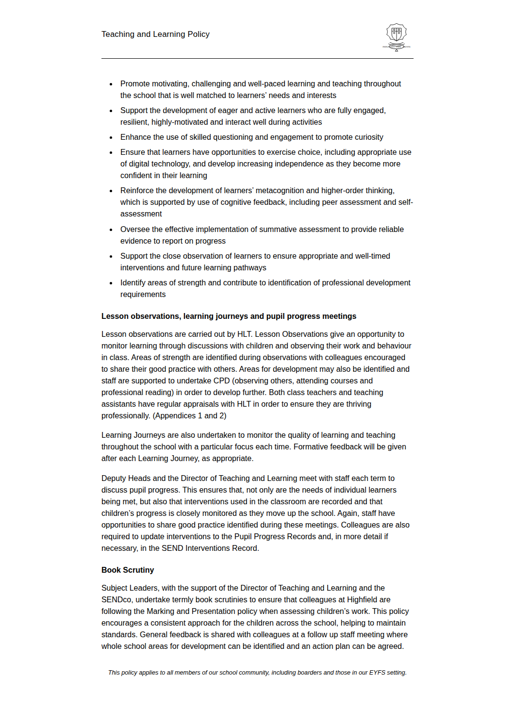Teaching and Learning Policy
INDUSTRIA · FIDE · MENTE
Promote motivating, challenging and well-paced learning and teaching throughout the school that is well matched to learners’ needs and interests
Support the development of eager and active learners who are fully engaged, resilient, highly-motivated and interact well during activities
Enhance the use of skilled questioning and engagement to promote curiosity
Ensure that learners have opportunities to exercise choice, including appropriate use of digital technology, and develop increasing independence as they become more confident in their learning
Reinforce the development of learners’ metacognition and higher-order thinking, which is supported by use of cognitive feedback, including peer assessment and self-assessment
Oversee the effective implementation of summative assessment to provide reliable evidence to report on progress
Support the close observation of learners to ensure appropriate and well-timed interventions and future learning pathways
Identify areas of strength and contribute to identification of professional development requirements
Lesson observations, learning journeys and pupil progress meetings
Lesson observations are carried out by HLT. Lesson Observations give an opportunity to monitor learning through discussions with children and observing their work and behaviour in class. Areas of strength are identified during observations with colleagues encouraged to share their good practice with others. Areas for development may also be identified and staff are supported to undertake CPD (observing others, attending courses and professional reading) in order to develop further. Both class teachers and teaching assistants have regular appraisals with HLT in order to ensure they are thriving professionally. (Appendices 1 and 2)
Learning Journeys are also undertaken to monitor the quality of learning and teaching throughout the school with a particular focus each time. Formative feedback will be given after each Learning Journey, as appropriate.
Deputy Heads and the Director of Teaching and Learning meet with staff each term to discuss pupil progress. This ensures that, not only are the needs of individual learners being met, but also that interventions used in the classroom are recorded and that children’s progress is closely monitored as they move up the school. Again, staff have opportunities to share good practice identified during these meetings. Colleagues are also required to update interventions to the Pupil Progress Records and, in more detail if necessary, in the SEND Interventions Record.
Book Scrutiny
Subject Leaders, with the support of the Director of Teaching and Learning and the SENDco, undertake termly book scrutinies to ensure that colleagues at Highfield are following the Marking and Presentation policy when assessing children’s work. This policy encourages a consistent approach for the children across the school, helping to maintain standards. General feedback is shared with colleagues at a follow up staff meeting where whole school areas for development can be identified and an action plan can be agreed.
This policy applies to all members of our school community, including boarders and those in our EYFS setting.